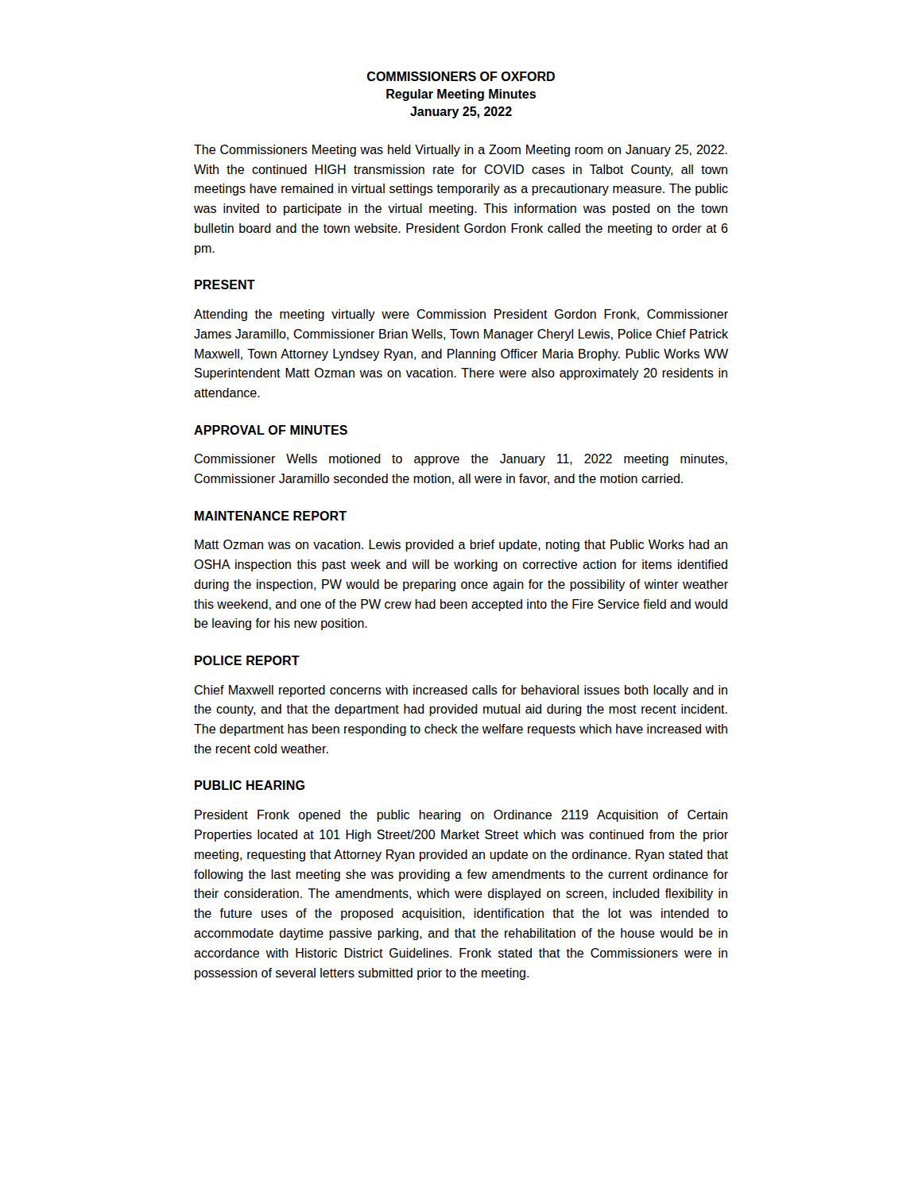COMMISSIONERS OF OXFORD Regular Meeting Minutes January 25, 2022
The Commissioners Meeting was held Virtually in a Zoom Meeting room on January 25, 2022. With the continued HIGH transmission rate for COVID cases in Talbot County, all town meetings have remained in virtual settings temporarily as a precautionary measure. The public was invited to participate in the virtual meeting. This information was posted on the town bulletin board and the town website. President Gordon Fronk called the meeting to order at 6 pm.
Present
Attending the meeting virtually were Commission President Gordon Fronk, Commissioner James Jaramillo, Commissioner Brian Wells, Town Manager Cheryl Lewis, Police Chief Patrick Maxwell, Town Attorney Lyndsey Ryan, and Planning Officer Maria Brophy. Public Works WW Superintendent Matt Ozman was on vacation. There were also approximately 20 residents in attendance.
Approval of Minutes
Commissioner Wells motioned to approve the January 11, 2022 meeting minutes, Commissioner Jaramillo seconded the motion, all were in favor, and the motion carried.
Maintenance Report
Matt Ozman was on vacation. Lewis provided a brief update, noting that Public Works had an OSHA inspection this past week and will be working on corrective action for items identified during the inspection, PW would be preparing once again for the possibility of winter weather this weekend, and one of the PW crew had been accepted into the Fire Service field and would be leaving for his new position.
Police Report
Chief Maxwell reported concerns with increased calls for behavioral issues both locally and in the county, and that the department had provided mutual aid during the most recent incident. The department has been responding to check the welfare requests which have increased with the recent cold weather.
Public Hearing
President Fronk opened the public hearing on Ordinance 2119 Acquisition of Certain Properties located at 101 High Street/200 Market Street which was continued from the prior meeting, requesting that Attorney Ryan provided an update on the ordinance. Ryan stated that following the last meeting she was providing a few amendments to the current ordinance for their consideration. The amendments, which were displayed on screen, included flexibility in the future uses of the proposed acquisition, identification that the lot was intended to accommodate daytime passive parking, and that the rehabilitation of the house would be in accordance with Historic District Guidelines. Fronk stated that the Commissioners were in possession of several letters submitted prior to the meeting.